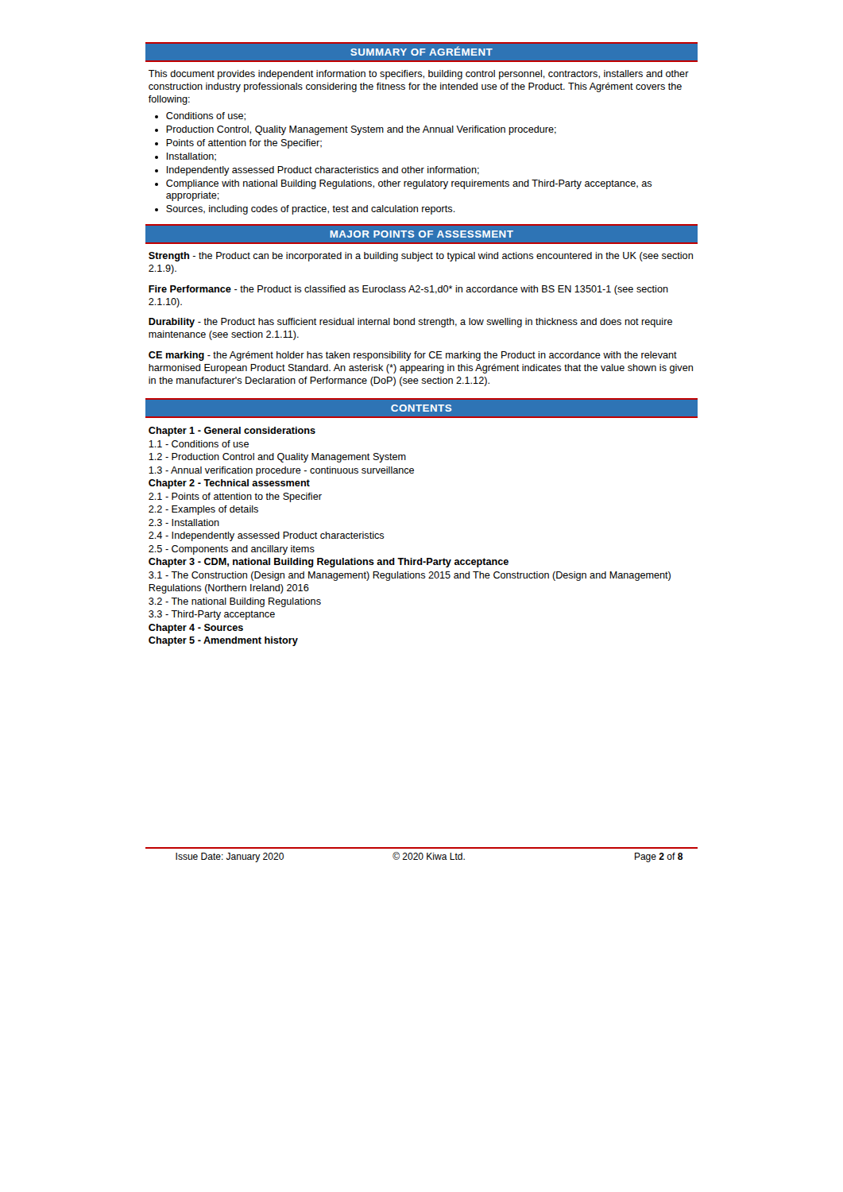SUMMARY OF AGRÉMENT
This document provides independent information to specifiers, building control personnel, contractors, installers and other construction industry professionals considering the fitness for the intended use of the Product. This Agrément covers the following:
Conditions of use;
Production Control, Quality Management System and the Annual Verification procedure;
Points of attention for the Specifier;
Installation;
Independently assessed Product characteristics and other information;
Compliance with national Building Regulations, other regulatory requirements and Third-Party acceptance, as appropriate;
Sources, including codes of practice, test and calculation reports.
MAJOR POINTS OF ASSESSMENT
Strength - the Product can be incorporated in a building subject to typical wind actions encountered in the UK (see section 2.1.9).
Fire Performance - the Product is classified as Euroclass A2-s1,d0* in accordance with BS EN 13501-1 (see section 2.1.10).
Durability - the Product has sufficient residual internal bond strength, a low swelling in thickness and does not require maintenance (see section 2.1.11).
CE marking - the Agrément holder has taken responsibility for CE marking the Product in accordance with the relevant harmonised European Product Standard. An asterisk (*) appearing in this Agrément indicates that the value shown is given in the manufacturer's Declaration of Performance (DoP) (see section 2.1.12).
CONTENTS
Chapter 1 - General considerations
1.1 - Conditions of use
1.2 - Production Control and Quality Management System
1.3 - Annual verification procedure - continuous surveillance
Chapter 2 - Technical assessment
2.1 - Points of attention to the Specifier
2.2 - Examples of details
2.3 - Installation
2.4 - Independently assessed Product characteristics
2.5 - Components and ancillary items
Chapter 3 - CDM, national Building Regulations and Third-Party acceptance
3.1 - The Construction (Design and Management) Regulations 2015 and The Construction (Design and Management) Regulations (Northern Ireland) 2016
3.2 - The national Building Regulations
3.3 - Third-Party acceptance
Chapter 4 - Sources
Chapter 5 - Amendment history
Issue Date: January 2020
© 2020 Kiwa Ltd.
Page 2 of 8